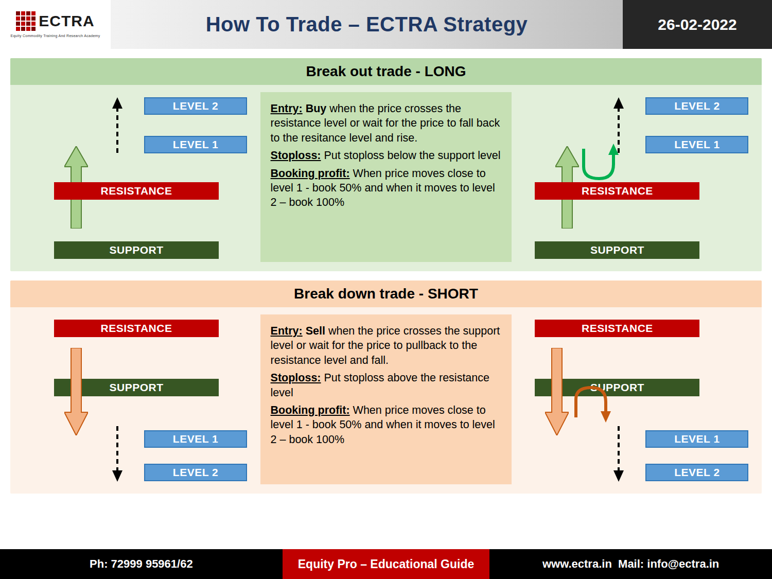ECTRA
Equity Commodity Training And Research Academy
How To Trade – ECTRA Strategy
26-02-2022
Break out trade - LONG
LEVEL 2
LEVEL 1
RESISTANCE
SUPPORT
Entry: Buy when the price crosses the resistance level or wait for the price to fall back to the resitance level and rise.
Stoploss: Put stoploss below the support level
Booking profit: When price moves close to level 1 - book 50% and when it moves to level 2 – book 100%
LEVEL 2
LEVEL 1
RESISTANCE
SUPPORT
Break down trade - SHORT
RESISTANCE
SUPPORT
LEVEL 1
LEVEL 2
Entry: Sell when the price crosses the support level or wait for the price to pullback to the resistance level and fall.
Stoploss: Put stoploss above the resistance level
Booking profit: When price moves close to level 1 - book 50% and when it moves to level 2 – book 100%
RESISTANCE
SUPPORT
LEVEL 1
LEVEL 2
Ph: 72999 95961/62
Equity Pro – Educational Guide
www.ectra.in Mail: info@ectra.in